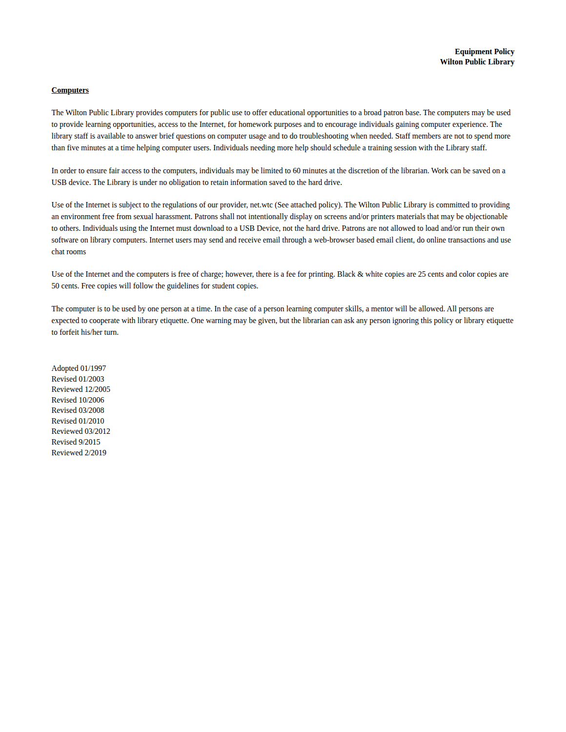Equipment Policy
Wilton Public Library
Computers
The Wilton Public Library provides computers for public use to offer educational opportunities to a broad patron base. The computers may be used to provide learning opportunities, access to the Internet, for homework purposes and to encourage individuals gaining computer experience. The library staff is available to answer brief questions on computer usage and to do troubleshooting when needed. Staff members are not to spend more than five minutes at a time helping computer users. Individuals needing more help should schedule a training session with the Library staff.
In order to ensure fair access to the computers, individuals may be limited to 60 minutes at the discretion of the librarian. Work can be saved on a USB device. The Library is under no obligation to retain information saved to the hard drive.
Use of the Internet is subject to the regulations of our provider, net.wtc (See attached policy). The Wilton Public Library is committed to providing an environment free from sexual harassment. Patrons shall not intentionally display on screens and/or printers materials that may be objectionable to others. Individuals using the Internet must download to a USB Device, not the hard drive. Patrons are not allowed to load and/or run their own software on library computers. Internet users may send and receive email through a web-browser based email client, do online transactions and use chat rooms
Use of the Internet and the computers is free of charge; however, there is a fee for printing. Black & white copies are 25 cents and color copies are 50 cents. Free copies will follow the guidelines for student copies.
The computer is to be used by one person at a time. In the case of a person learning computer skills, a mentor will be allowed. All persons are expected to cooperate with library etiquette. One warning may be given, but the librarian can ask any person ignoring this policy or library etiquette to forfeit his/her turn.
Adopted 01/1997
Revised 01/2003
Reviewed 12/2005
Revised 10/2006
Revised 03/2008
Revised 01/2010
Reviewed 03/2012
Revised 9/2015
Reviewed 2/2019